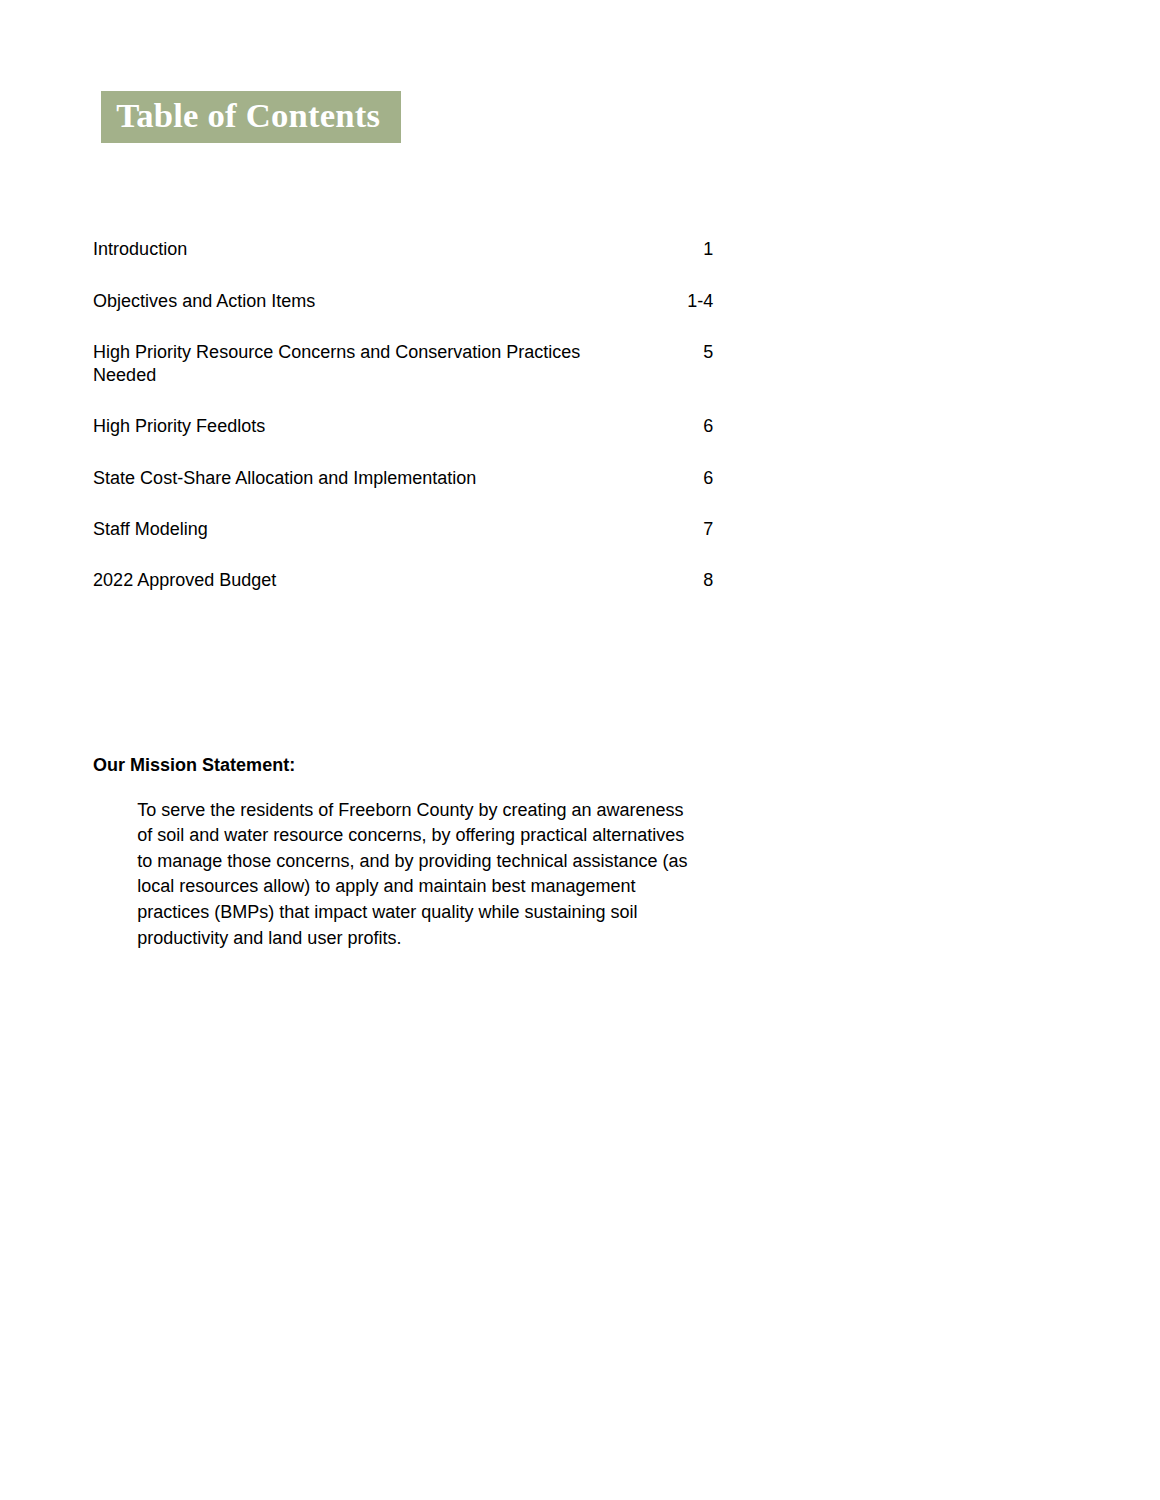Table of Contents
| Introduction | 1 |
| Objectives and Action Items | 1-4 |
| High Priority Resource Concerns and Conservation Practices Needed | 5 |
| High Priority Feedlots | 6 |
| State Cost-Share Allocation and Implementation | 6 |
| Staff Modeling | 7 |
| 2022 Approved Budget | 8 |
Our Mission Statement:
To serve the residents of Freeborn County by creating an awareness of soil and water resource concerns, by offering practical alternatives to manage those concerns, and by providing technical assistance (as local resources allow) to apply and maintain best management practices (BMPs) that impact water quality while sustaining soil productivity and land user profits.